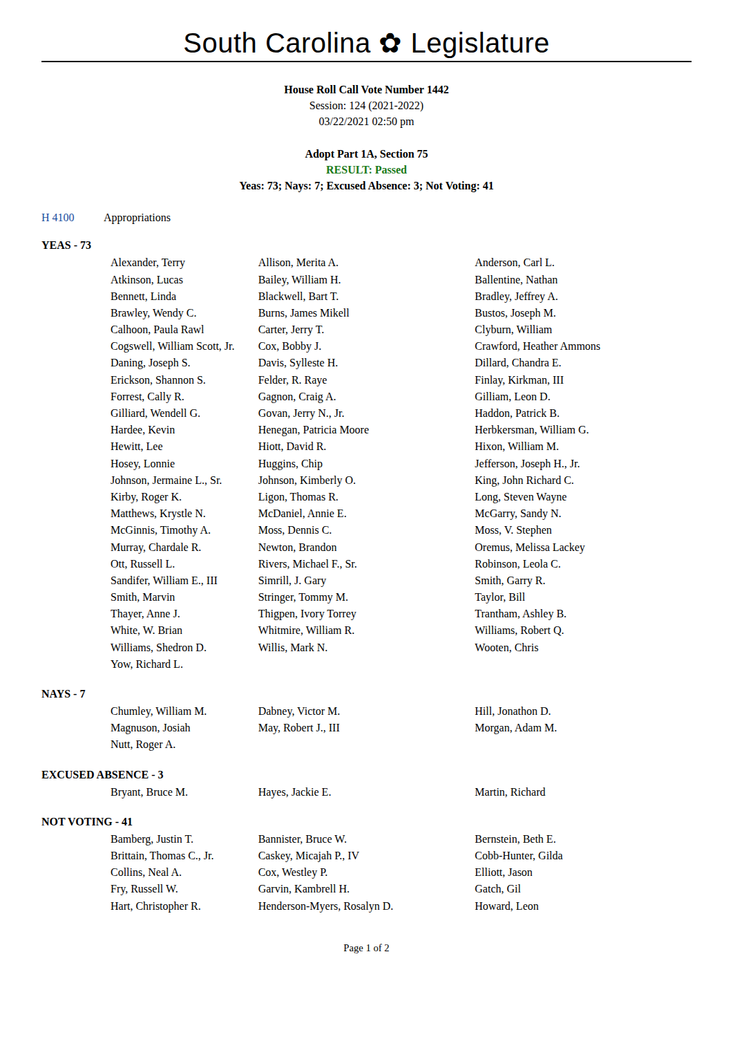South Carolina ✿ Legislature
House Roll Call Vote Number 1442
Session: 124 (2021-2022)
03/22/2021 02:50 pm
Adopt Part 1A, Section 75
RESULT: Passed
Yeas: 73; Nays: 7; Excused Absence: 3; Not Voting: 41
H 4100 Appropriations
YEAS - 73
| Alexander, Terry | Allison, Merita A. | Anderson, Carl L. |
| Atkinson, Lucas | Bailey, William H. | Ballentine, Nathan |
| Bennett, Linda | Blackwell, Bart T. | Bradley, Jeffrey A. |
| Brawley, Wendy C. | Burns, James Mikell | Bustos, Joseph M. |
| Calhoon, Paula Rawl | Carter, Jerry T. | Clyburn, William |
| Cogswell, William Scott, Jr. | Cox, Bobby J. | Crawford, Heather Ammons |
| Daning, Joseph S. | Davis, Sylleste H. | Dillard, Chandra E. |
| Erickson, Shannon S. | Felder, R. Raye | Finlay, Kirkman, III |
| Forrest, Cally R. | Gagnon, Craig A. | Gilliam, Leon D. |
| Gilliard, Wendell G. | Govan, Jerry N., Jr. | Haddon, Patrick B. |
| Hardee, Kevin | Henegan, Patricia Moore | Herbkersman, William G. |
| Hewitt, Lee | Hiott, David R. | Hixon, William M. |
| Hosey, Lonnie | Huggins, Chip | Jefferson, Joseph H., Jr. |
| Johnson, Jermaine L., Sr. | Johnson, Kimberly O. | King, John Richard C. |
| Kirby, Roger K. | Ligon, Thomas R. | Long, Steven Wayne |
| Matthews, Krystle N. | McDaniel, Annie E. | McGarry, Sandy N. |
| McGinnis, Timothy A. | Moss, Dennis C. | Moss, V. Stephen |
| Murray, Chardale R. | Newton, Brandon | Oremus, Melissa Lackey |
| Ott, Russell L. | Rivers, Michael F., Sr. | Robinson, Leola C. |
| Sandifer, William E., III | Simrill, J. Gary | Smith, Garry R. |
| Smith, Marvin | Stringer, Tommy M. | Taylor, Bill |
| Thayer, Anne J. | Thigpen, Ivory Torrey | Trantham, Ashley B. |
| White, W. Brian | Whitmire, William R. | Williams, Robert Q. |
| Williams, Shedron D. | Willis, Mark N. | Wooten, Chris |
| Yow, Richard L. | | |
NAYS - 7
| Chumley, William M. | Dabney, Victor M. | Hill, Jonathon D. |
| Magnuson, Josiah | May, Robert J., III | Morgan, Adam M. |
| Nutt, Roger A. | | |
EXCUSED ABSENCE - 3
| Bryant, Bruce M. | Hayes, Jackie E. | Martin, Richard |
NOT VOTING - 41
| Bamberg, Justin T. | Bannister, Bruce W. | Bernstein, Beth E. |
| Brittain, Thomas C., Jr. | Caskey, Micajah P., IV | Cobb-Hunter, Gilda |
| Collins, Neal A. | Cox, Westley P. | Elliott, Jason |
| Fry, Russell W. | Garvin, Kambrell H. | Gatch, Gil |
| Hart, Christopher R. | Henderson-Myers, Rosalyn D. | Howard, Leon |
Page 1 of 2